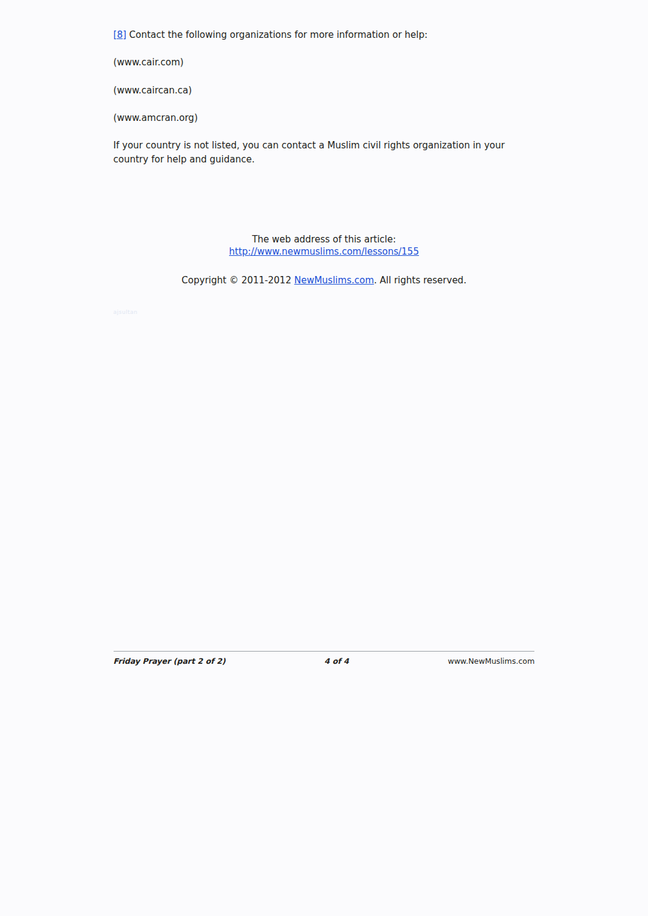[8] Contact the following organizations for more information or help:
(www.cair.com)
(www.caircan.ca)
(www.amcran.org)
If your country is not listed, you can contact a Muslim civil rights organization in your country for help and guidance.
The web address of this article:
http://www.newmuslims.com/lessons/155
Copyright © 2011-2012 NewMuslims.com. All rights reserved.
ajsultan
Friday Prayer (part 2 of 2)
4 of 4
www.NewMuslims.com